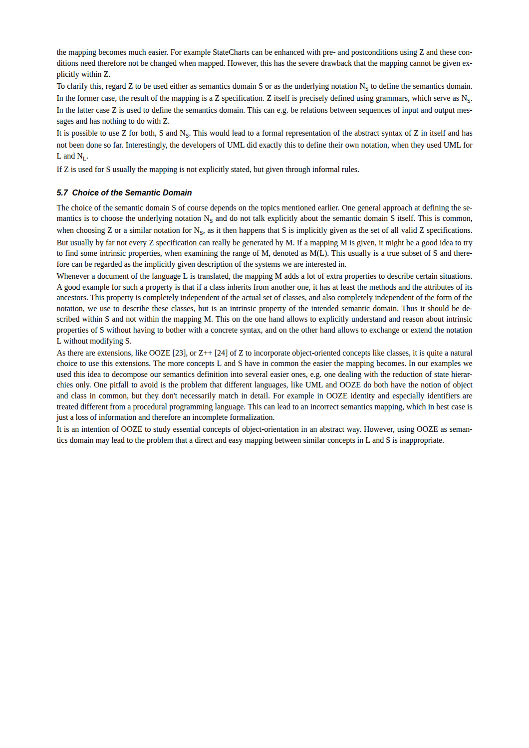the mapping becomes much easier. For example StateCharts can be enhanced with pre- and postconditions using Z and these conditions need therefore not be changed when mapped. However, this has the severe drawback that the mapping cannot be given explicitly within Z.
To clarify this, regard Z to be used either as semantics domain S or as the underlying notation NS to define the semantics domain. In the former case, the result of the mapping is a Z specification. Z itself is precisely defined using grammars, which serve as NS. In the latter case Z is used to define the semantics domain. This can e.g. be relations between sequences of input and output messages and has nothing to do with Z.
It is possible to use Z for both, S and NS. This would lead to a formal representation of the abstract syntax of Z in itself and has not been done so far. Interestingly, the developers of UML did exactly this to define their own notation, when they used UML for L and NL.
If Z is used for S usually the mapping is not explicitly stated, but given through informal rules.
5.7 Choice of the Semantic Domain
The choice of the semantic domain S of course depends on the topics mentioned earlier. One general approach at defining the semantics is to choose the underlying notation NS and do not talk explicitly about the semantic domain S itself. This is common, when choosing Z or a similar notation for NS, as it then happens that S is implicitly given as the set of all valid Z specifications. But usually by far not every Z specification can really be generated by M. If a mapping M is given, it might be a good idea to try to find some intrinsic properties, when examining the range of M, denoted as M(L). This usually is a true subset of S and therefore can be regarded as the implicitly given description of the systems we are interested in.
Whenever a document of the language L is translated, the mapping M adds a lot of extra properties to describe certain situations. A good example for such a property is that if a class inherits from another one, it has at least the methods and the attributes of its ancestors. This property is completely independent of the actual set of classes, and also completely independent of the form of the notation, we use to describe these classes, but is an intrinsic property of the intended semantic domain. Thus it should be described within S and not within the mapping M. This on the one hand allows to explicitly understand and reason about intrinsic properties of S without having to bother with a concrete syntax, and on the other hand allows to exchange or extend the notation L without modifying S.
As there are extensions, like OOZE [23], or Z++ [24] of Z to incorporate object-oriented concepts like classes, it is quite a natural choice to use this extensions. The more concepts L and S have in common the easier the mapping becomes. In our examples we used this idea to decompose our semantics definition into several easier ones, e.g. one dealing with the reduction of state hierarchies only. One pitfall to avoid is the problem that different languages, like UML and OOZE do both have the notion of object and class in common, but they don't necessarily match in detail. For example in OOZE identity and especially identifiers are treated different from a procedural programming language. This can lead to an incorrect semantics mapping, which in best case is just a loss of information and therefore an incomplete formalization.
It is an intention of OOZE to study essential concepts of object-orientation in an abstract way. However, using OOZE as semantics domain may lead to the problem that a direct and easy mapping between similar concepts in L and S is inappropriate.